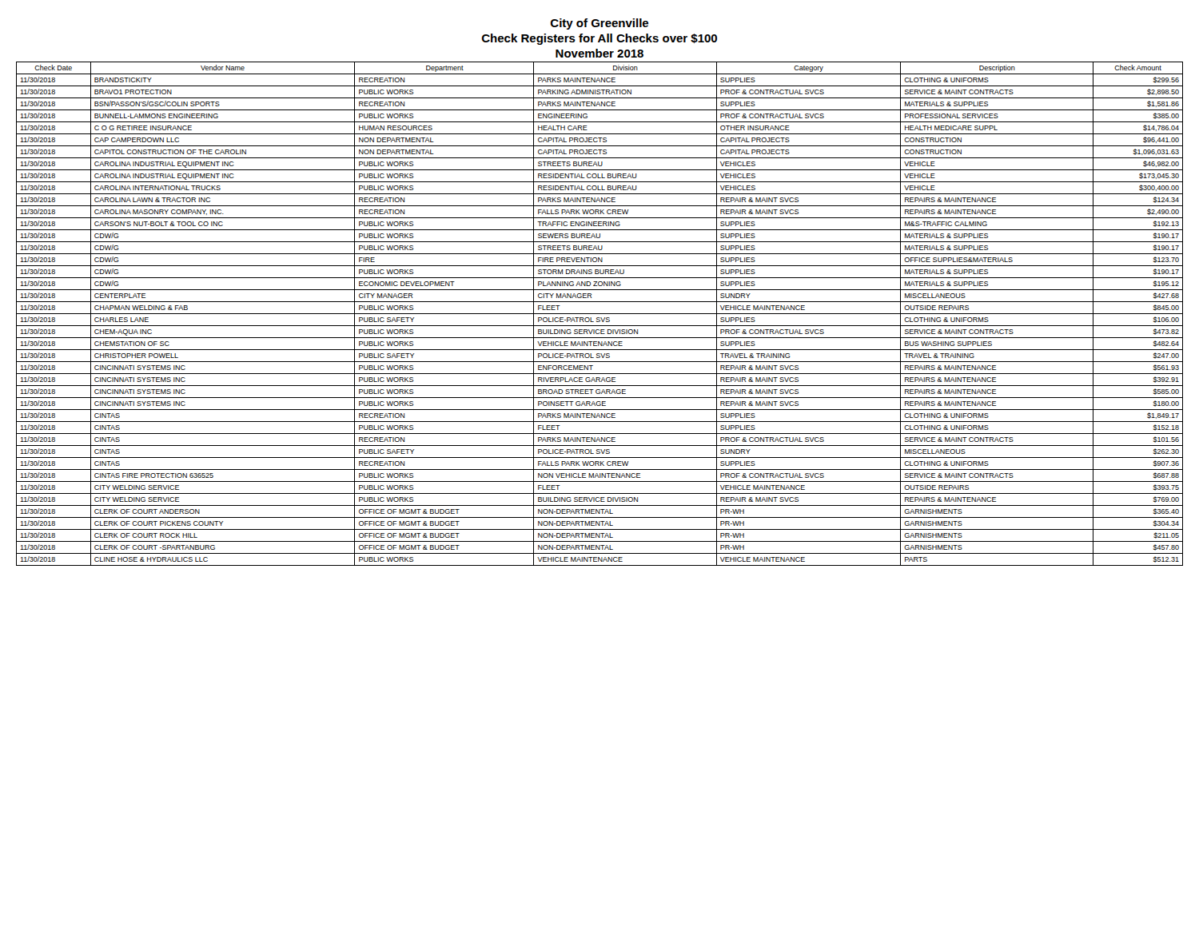City of Greenville
Check Registers for All Checks over $100
November 2018
| Check Date | Vendor Name | Department | Division | Category | Description | Check Amount |
| --- | --- | --- | --- | --- | --- | --- |
| 11/30/2018 | BRANDSTICKITY | RECREATION | PARKS MAINTENANCE | SUPPLIES | CLOTHING & UNIFORMS | $299.56 |
| 11/30/2018 | BRAVO1 PROTECTION | PUBLIC WORKS | PARKING ADMINISTRATION | PROF & CONTRACTUAL SVCS | SERVICE & MAINT CONTRACTS | $2,898.50 |
| 11/30/2018 | BSN/PASSON'S/GSC/COLIN SPORTS | RECREATION | PARKS MAINTENANCE | SUPPLIES | MATERIALS & SUPPLIES | $1,581.86 |
| 11/30/2018 | BUNNELL-LAMMONS ENGINEERING | PUBLIC WORKS | ENGINEERING | PROF & CONTRACTUAL SVCS | PROFESSIONAL SERVICES | $385.00 |
| 11/30/2018 | C O G RETIREE INSURANCE | HUMAN RESOURCES | HEALTH CARE | OTHER INSURANCE | HEALTH MEDICARE SUPPL | $14,786.04 |
| 11/30/2018 | CAP CAMPERDOWN LLC | NON DEPARTMENTAL | CAPITAL PROJECTS | CAPITAL PROJECTS | CONSTRUCTION | $96,441.00 |
| 11/30/2018 | CAPITOL CONSTRUCTION OF THE CAROLIN | NON DEPARTMENTAL | CAPITAL PROJECTS | CAPITAL PROJECTS | CONSTRUCTION | $1,096,031.63 |
| 11/30/2018 | CAROLINA INDUSTRIAL EQUIPMENT INC | PUBLIC WORKS | STREETS BUREAU | VEHICLES | VEHICLE | $46,982.00 |
| 11/30/2018 | CAROLINA INDUSTRIAL EQUIPMENT INC | PUBLIC WORKS | RESIDENTIAL COLL BUREAU | VEHICLES | VEHICLE | $173,045.30 |
| 11/30/2018 | CAROLINA INTERNATIONAL TRUCKS | PUBLIC WORKS | RESIDENTIAL COLL BUREAU | VEHICLES | VEHICLE | $300,400.00 |
| 11/30/2018 | CAROLINA LAWN & TRACTOR INC | RECREATION | PARKS MAINTENANCE | REPAIR & MAINT SVCS | REPAIRS & MAINTENANCE | $124.34 |
| 11/30/2018 | CAROLINA MASONRY COMPANY, INC. | RECREATION | FALLS PARK WORK CREW | REPAIR & MAINT SVCS | REPAIRS & MAINTENANCE | $2,490.00 |
| 11/30/2018 | CARSON'S NUT-BOLT & TOOL CO INC | PUBLIC WORKS | TRAFFIC ENGINEERING | SUPPLIES | M&S-TRAFFIC CALMING | $192.13 |
| 11/30/2018 | CDW/G | PUBLIC WORKS | SEWERS BUREAU | SUPPLIES | MATERIALS & SUPPLIES | $190.17 |
| 11/30/2018 | CDW/G | PUBLIC WORKS | STREETS BUREAU | SUPPLIES | MATERIALS & SUPPLIES | $190.17 |
| 11/30/2018 | CDW/G | FIRE | FIRE PREVENTION | SUPPLIES | OFFICE SUPPLIES&MATERIALS | $123.70 |
| 11/30/2018 | CDW/G | PUBLIC WORKS | STORM DRAINS BUREAU | SUPPLIES | MATERIALS & SUPPLIES | $190.17 |
| 11/30/2018 | CDW/G | ECONOMIC DEVELOPMENT | PLANNING AND ZONING | SUPPLIES | MATERIALS & SUPPLIES | $195.12 |
| 11/30/2018 | CENTERPLATE | CITY MANAGER | CITY MANAGER | SUNDRY | MISCELLANEOUS | $427.68 |
| 11/30/2018 | CHAPMAN WELDING & FAB | PUBLIC WORKS | FLEET | VEHICLE MAINTENANCE | OUTSIDE REPAIRS | $845.00 |
| 11/30/2018 | CHARLES LANE | PUBLIC SAFETY | POLICE-PATROL SVS | SUPPLIES | CLOTHING & UNIFORMS | $106.00 |
| 11/30/2018 | CHEM-AQUA INC | PUBLIC WORKS | BUILDING SERVICE DIVISION | PROF & CONTRACTUAL SVCS | SERVICE & MAINT CONTRACTS | $473.82 |
| 11/30/2018 | CHEMSTATION OF SC | PUBLIC WORKS | VEHICLE MAINTENANCE | SUPPLIES | BUS WASHING SUPPLIES | $482.64 |
| 11/30/2018 | CHRISTOPHER POWELL | PUBLIC SAFETY | POLICE-PATROL SVS | TRAVEL & TRAINING | TRAVEL & TRAINING | $247.00 |
| 11/30/2018 | CINCINNATI SYSTEMS INC | PUBLIC WORKS | ENFORCEMENT | REPAIR & MAINT SVCS | REPAIRS & MAINTENANCE | $561.93 |
| 11/30/2018 | CINCINNATI SYSTEMS INC | PUBLIC WORKS | RIVERPLACE GARAGE | REPAIR & MAINT SVCS | REPAIRS & MAINTENANCE | $392.91 |
| 11/30/2018 | CINCINNATI SYSTEMS INC | PUBLIC WORKS | BROAD STREET GARAGE | REPAIR & MAINT SVCS | REPAIRS & MAINTENANCE | $585.00 |
| 11/30/2018 | CINCINNATI SYSTEMS INC | PUBLIC WORKS | POINSETT GARAGE | REPAIR & MAINT SVCS | REPAIRS & MAINTENANCE | $180.00 |
| 11/30/2018 | CINTAS | RECREATION | PARKS MAINTENANCE | SUPPLIES | CLOTHING & UNIFORMS | $1,849.17 |
| 11/30/2018 | CINTAS | PUBLIC WORKS | FLEET | SUPPLIES | CLOTHING & UNIFORMS | $152.18 |
| 11/30/2018 | CINTAS | RECREATION | PARKS MAINTENANCE | PROF & CONTRACTUAL SVCS | SERVICE & MAINT CONTRACTS | $101.56 |
| 11/30/2018 | CINTAS | PUBLIC SAFETY | POLICE-PATROL SVS | SUNDRY | MISCELLANEOUS | $262.30 |
| 11/30/2018 | CINTAS | RECREATION | FALLS PARK WORK CREW | SUPPLIES | CLOTHING & UNIFORMS | $907.36 |
| 11/30/2018 | CINTAS FIRE PROTECTION 636525 | PUBLIC WORKS | NON VEHICLE MAINTENANCE | PROF & CONTRACTUAL SVCS | SERVICE & MAINT CONTRACTS | $687.88 |
| 11/30/2018 | CITY WELDING SERVICE | PUBLIC WORKS | FLEET | VEHICLE MAINTENANCE | OUTSIDE REPAIRS | $393.75 |
| 11/30/2018 | CITY WELDING SERVICE | PUBLIC WORKS | BUILDING SERVICE DIVISION | REPAIR & MAINT SVCS | REPAIRS & MAINTENANCE | $769.00 |
| 11/30/2018 | CLERK OF COURT ANDERSON | OFFICE OF MGMT & BUDGET | NON-DEPARTMENTAL | PR-WH | GARNISHMENTS | $365.40 |
| 11/30/2018 | CLERK OF COURT PICKENS COUNTY | OFFICE OF MGMT & BUDGET | NON-DEPARTMENTAL | PR-WH | GARNISHMENTS | $304.34 |
| 11/30/2018 | CLERK OF COURT ROCK HILL | OFFICE OF MGMT & BUDGET | NON-DEPARTMENTAL | PR-WH | GARNISHMENTS | $211.05 |
| 11/30/2018 | CLERK OF COURT -SPARTANBURG | OFFICE OF MGMT & BUDGET | NON-DEPARTMENTAL | PR-WH | GARNISHMENTS | $457.80 |
| 11/30/2018 | CLINE HOSE & HYDRAULICS LLC | PUBLIC WORKS | VEHICLE MAINTENANCE | VEHICLE MAINTENANCE | PARTS | $512.31 |